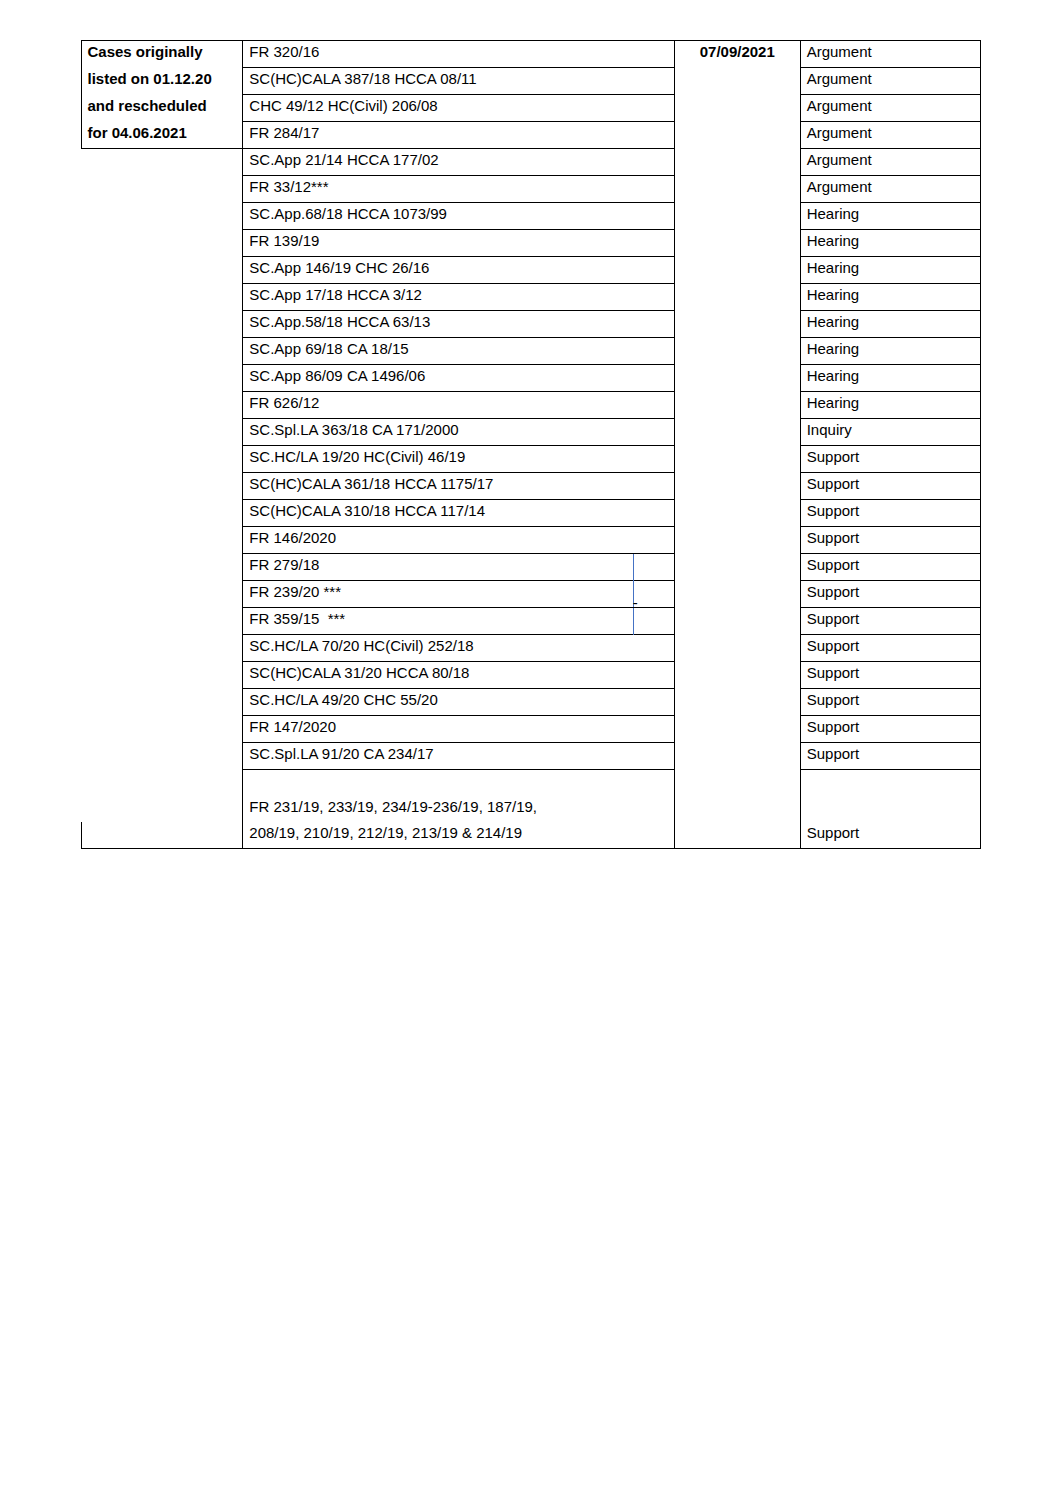| Cases originally | FR 320/16 | 07/09/2021 | Argument |
| listed on 01.12.20 | SC(HC)CALA 387/18 HCCA 08/11 | | Argument |
| and rescheduled | CHC 49/12 HC(Civil) 206/08 | | Argument |
| for 04.06.2021 | FR 284/17 | | Argument |
| | SC.App 21/14 HCCA 177/02 | | Argument |
| | FR 33/12*** | | Argument |
| | SC.App.68/18 HCCA 1073/99 | | Hearing |
| | FR 139/19 | | Hearing |
| | SC.App 146/19 CHC 26/16 | | Hearing |
| | SC.App 17/18 HCCA 3/12 | | Hearing |
| | SC.App.58/18 HCCA 63/13 | | Hearing |
| | SC.App 69/18 CA 18/15 | | Hearing |
| | SC.App 86/09 CA 1496/06 | | Hearing |
| | FR 626/12 | | Hearing |
| | SC.Spl.LA 363/18 CA 171/2000 | | Inquiry |
| | SC.HC/LA 19/20 HC(Civil) 46/19 | | Support |
| | SC(HC)CALA 361/18 HCCA 1175/17 | | Support |
| | SC(HC)CALA 310/18 HCCA 117/14 | | Support |
| | FR 146/2020 | | Support |
| | FR 279/18 | | Support |
| | FR 239/20 *** - | | Support |
| | FR 359/15 *** | | Support |
| | SC.HC/LA 70/20 HC(Civil) 252/18 | | Support |
| | SC(HC)CALA 31/20 HCCA 80/18 | | Support |
| | SC.HC/LA 49/20 CHC 55/20 | | Support |
| | FR 147/2020 | | Support |
| | SC.Spl.LA 91/20 CA 234/17 | | Support |
| | FR 231/19, 233/19, 234/19-236/19, 187/19, | | |
| | 208/19, 210/19, 212/19, 213/19 & 214/19 | | Support |